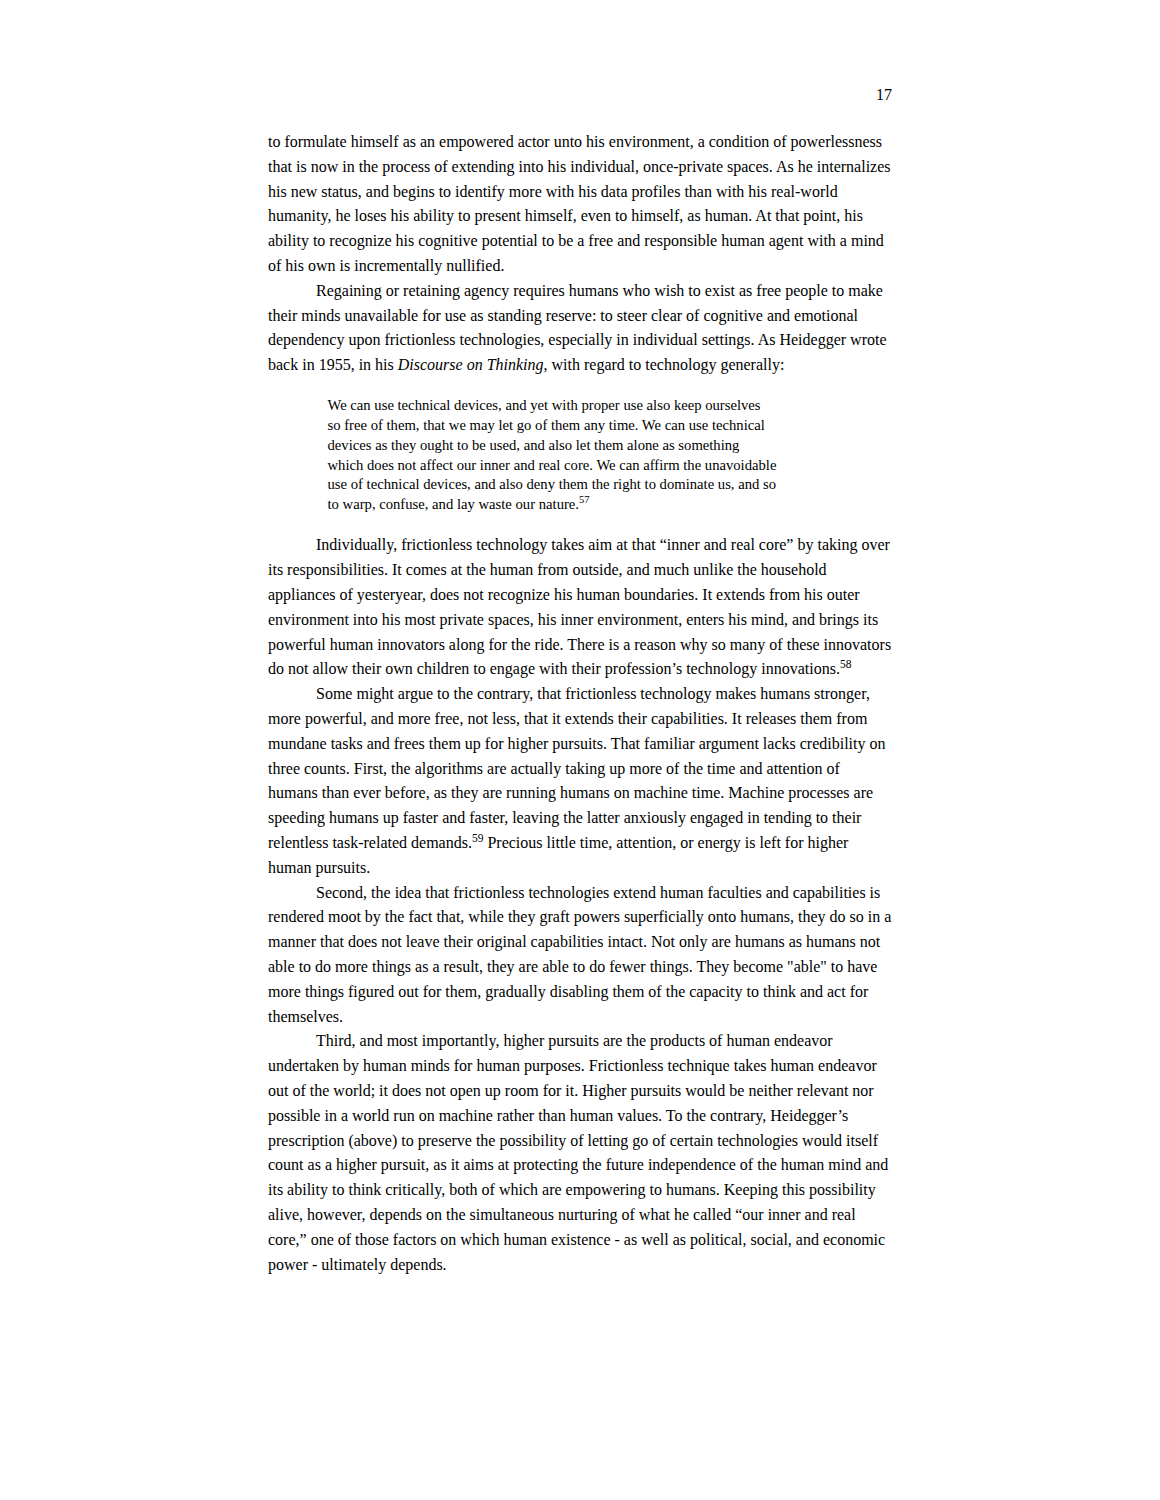17
to formulate himself as an empowered actor unto his environment, a condition of powerlessness that is now in the process of extending into his individual, once-private spaces. As he internalizes his new status, and begins to identify more with his data profiles than with his real-world humanity, he loses his ability to present himself, even to himself, as human. At that point, his ability to recognize his cognitive potential to be a free and responsible human agent with a mind of his own is incrementally nullified.
Regaining or retaining agency requires humans who wish to exist as free people to make their minds unavailable for use as standing reserve: to steer clear of cognitive and emotional dependency upon frictionless technologies, especially in individual settings. As Heidegger wrote back in 1955, in his Discourse on Thinking, with regard to technology generally:
We can use technical devices, and yet with proper use also keep ourselves so free of them, that we may let go of them any time. We can use technical devices as they ought to be used, and also let them alone as something which does not affect our inner and real core. We can affirm the unavoidable use of technical devices, and also deny them the right to dominate us, and so to warp, confuse, and lay waste our nature.57
Individually, frictionless technology takes aim at that “inner and real core” by taking over its responsibilities. It comes at the human from outside, and much unlike the household appliances of yesteryear, does not recognize his human boundaries. It extends from his outer environment into his most private spaces, his inner environment, enters his mind, and brings its powerful human innovators along for the ride. There is a reason why so many of these innovators do not allow their own children to engage with their profession’s technology innovations.58
Some might argue to the contrary, that frictionless technology makes humans stronger, more powerful, and more free, not less, that it extends their capabilities. It releases them from mundane tasks and frees them up for higher pursuits. That familiar argument lacks credibility on three counts. First, the algorithms are actually taking up more of the time and attention of humans than ever before, as they are running humans on machine time. Machine processes are speeding humans up faster and faster, leaving the latter anxiously engaged in tending to their relentless task-related demands.59 Precious little time, attention, or energy is left for higher human pursuits.
Second, the idea that frictionless technologies extend human faculties and capabilities is rendered moot by the fact that, while they graft powers superficially onto humans, they do so in a manner that does not leave their original capabilities intact. Not only are humans as humans not able to do more things as a result, they are able to do fewer things. They become "able" to have more things figured out for them, gradually disabling them of the capacity to think and act for themselves.
Third, and most importantly, higher pursuits are the products of human endeavor undertaken by human minds for human purposes. Frictionless technique takes human endeavor out of the world; it does not open up room for it. Higher pursuits would be neither relevant nor possible in a world run on machine rather than human values. To the contrary, Heidegger’s prescription (above) to preserve the possibility of letting go of certain technologies would itself count as a higher pursuit, as it aims at protecting the future independence of the human mind and its ability to think critically, both of which are empowering to humans. Keeping this possibility alive, however, depends on the simultaneous nurturing of what he called “our inner and real core,” one of those factors on which human existence - as well as political, social, and economic power - ultimately depends.